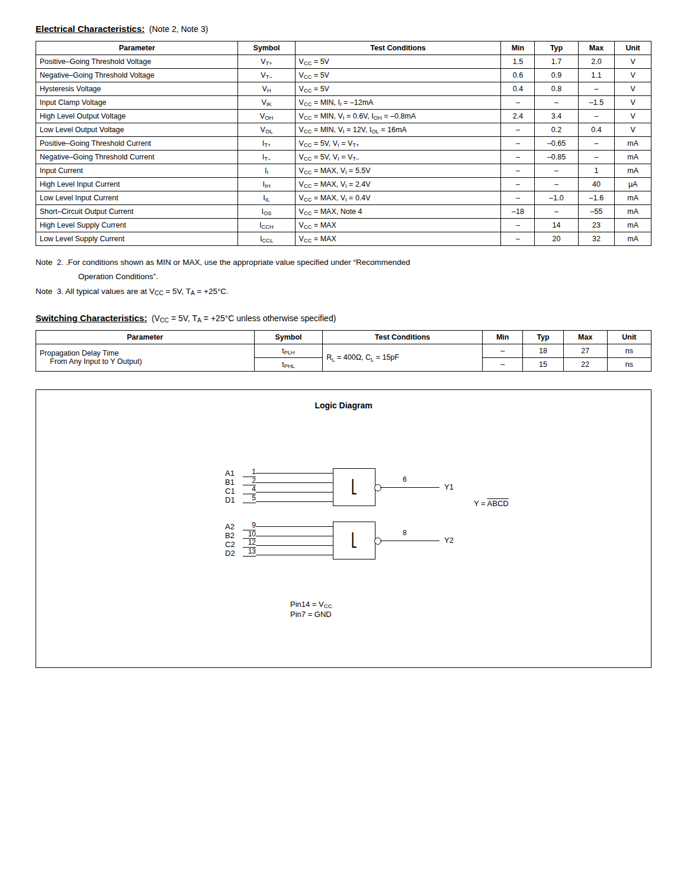Electrical Characteristics:
(Note 2, Note 3)
| Parameter | Symbol | Test Conditions | Min | Typ | Max | Unit |
| --- | --- | --- | --- | --- | --- | --- |
| Positive–Going Threshold Voltage | V T+ | V CC = 5V | 1.5 | 1.7 | 2.0 | V |
| Negative–Going Threshold Voltage | V T– | V CC = 5V | 0.6 | 0.9 | 1.1 | V |
| Hysteresis Voltage | V H | V CC = 5V | 0.4 | 0.8 | – | V |
| Input Clamp Voltage | V IK | V CC = MIN, I I = –12mA | – | – | –1.5 | V |
| High Level Output Voltage | V OH | V CC = MIN, V I = 0.6V, I OH = –0.8mA | 2.4 | 3.4 | – | V |
| Low Level Output Voltage | V OL | V CC = MIN, V I = 12V, I OL = 16mA | – | 0.2 | 0.4 | V |
| Positive–Going Threshold Current | I T+ | V CC = 5V, V I = V T+ | – | –0.65 | – | mA |
| Negative–Going Threshold Current | I T– | V CC = 5V, V I = V T– | – | –0.85 | – | mA |
| Input Current | I I | V CC = MAX, V I = 5.5V | – | – | 1 | mA |
| High Level Input Current | I IH | V CC = MAX, V I = 2.4V | – | – | 40 | μA |
| Low Level Input Current | I IL | V CC = MAX, V I = 0.4V | – | –1.0 | –1.6 | mA |
| Short–Circuit Output Current | I OS | V CC = MAX, Note 4 | –18 | – | –55 | mA |
| High Level Supply Current | I CCH | V CC = MAX | – | 14 | 23 | mA |
| Low Level Supply Current | I CCL | V CC = MAX | – | 20 | 32 | mA |
Note 2. .For conditions shown as MIN or MAX, use the appropriate value specified under “Recommended
Operation Conditions”.
Note 3. All typical values are at VCC = 5V, TA = +25°C.
Switching Characteristics:
(VCC = 5V, TA = +25°C unless otherwise specified)
| Parameter | Symbol | Test Conditions | Min | Typ | Max | Unit |
| --- | --- | --- | --- | --- | --- | --- |
| Propagation Delay Time From Any Input to Y Output) | t PLH | R L = 400Ω, C L = 15pF | – | 18 | 27 | ns |
| t PHL | – | 15 | 22 | ns |
Logic Diagram
A1
B1
C1
D1
1 2 4 5
⎣
6
Y1
A2
B2
C2
D2
9 10 12 13
⎣
8
Y2
Y = ABCD
Pin14 = VCC
Pin7 = GND